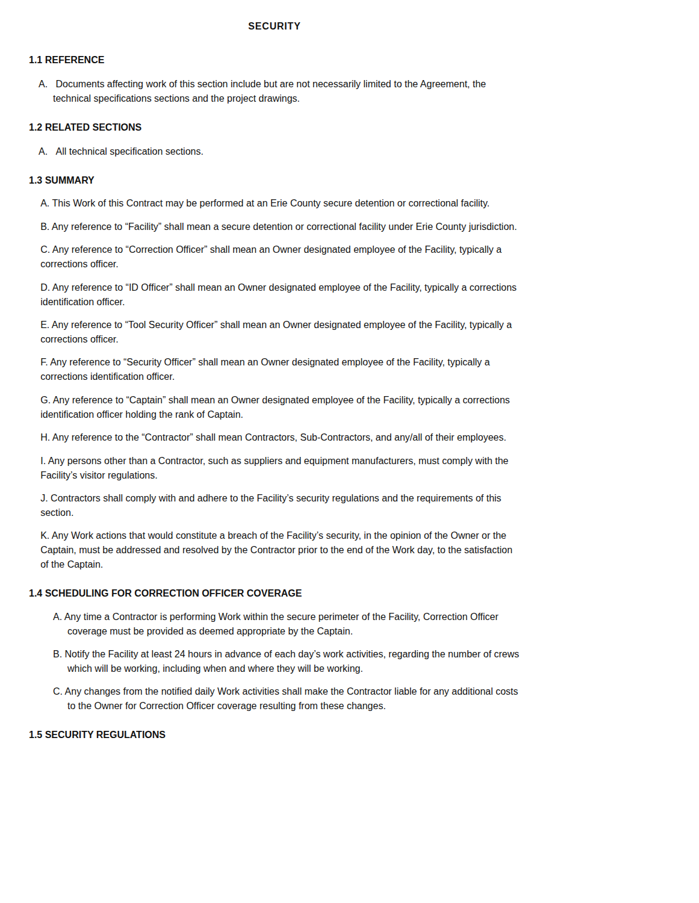SECURITY
1.1 REFERENCE
A. Documents affecting work of this section include but are not necessarily limited to the Agreement, the technical specifications sections and the project drawings.
1.2 RELATED SECTIONS
A. All technical specification sections.
1.3 SUMMARY
A. This Work of this Contract may be performed at an Erie County secure detention or correctional facility.
B. Any reference to “Facility” shall mean a secure detention or correctional facility under Erie County jurisdiction.
C. Any reference to “Correction Officer” shall mean an Owner designated employee of the Facility, typically a corrections officer.
D. Any reference to “ID Officer” shall mean an Owner designated employee of the Facility, typically a corrections identification officer.
E. Any reference to “Tool Security Officer” shall mean an Owner designated employee of the Facility, typically a corrections officer.
F. Any reference to “Security Officer” shall mean an Owner designated employee of the Facility, typically a corrections identification officer.
G. Any reference to “Captain” shall mean an Owner designated employee of the Facility, typically a corrections identification officer holding the rank of Captain.
H. Any reference to the “Contractor” shall mean Contractors, Sub-Contractors, and any/all of their employees.
I. Any persons other than a Contractor, such as suppliers and equipment manufacturers, must comply with the Facility’s visitor regulations.
J. Contractors shall comply with and adhere to the Facility’s security regulations and the requirements of this section.
K. Any Work actions that would constitute a breach of the Facility’s security, in the opinion of the Owner or the Captain, must be addressed and resolved by the Contractor prior to the end of the Work day, to the satisfaction of the Captain.
1.4 SCHEDULING FOR CORRECTION OFFICER COVERAGE
A. Any time a Contractor is performing Work within the secure perimeter of the Facility, Correction Officer coverage must be provided as deemed appropriate by the Captain.
B. Notify the Facility at least 24 hours in advance of each day’s work activities, regarding the number of crews which will be working, including when and where they will be working.
C. Any changes from the notified daily Work activities shall make the Contractor liable for any additional costs to the Owner for Correction Officer coverage resulting from these changes.
1.5 SECURITY REGULATIONS